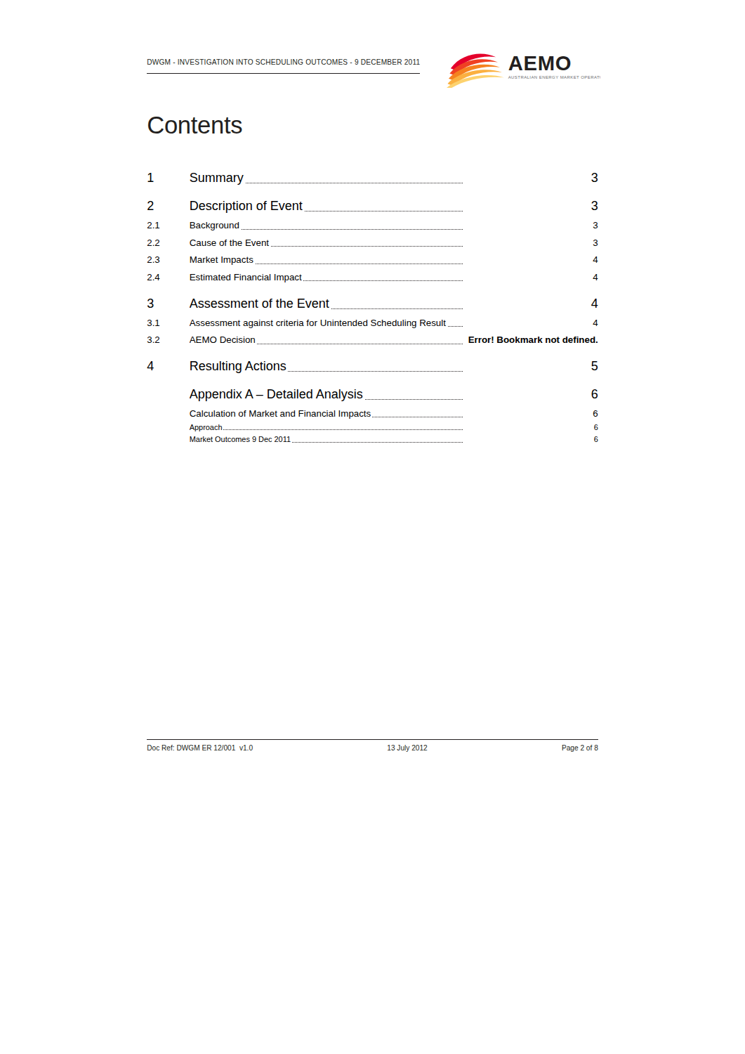DWGM - INVESTIGATION INTO SCHEDULING OUTCOMES - 9 DECEMBER 2011
AEMO AUSTRALIAN ENERGY MARKET OPERATOR
Contents
| 1 | Summary | 3 |
| 2 | Description of Event | 3 |
| 2.1 | Background | 3 |
| 2.2 | Cause of the Event | 3 |
| 2.3 | Market Impacts | 4 |
| 2.4 | Estimated Financial Impact | 4 |
| 3 | Assessment of the Event | 4 |
| 3.1 | Assessment against criteria for Unintended Scheduling Result | 4 |
| 3.2 | AEMO Decision | Error! Bookmark not defined. |
| 4 | Resulting Actions | 5 |
| | Appendix A – Detailed Analysis | 6 |
| | Calculation of Market and Financial Impacts | 6 |
| | Approach | 6 |
| | Market Outcomes 9 Dec 2011 | 6 |
Doc Ref: DWGM ER 12/001 v1.0
13 July 2012
Page 2 of 8